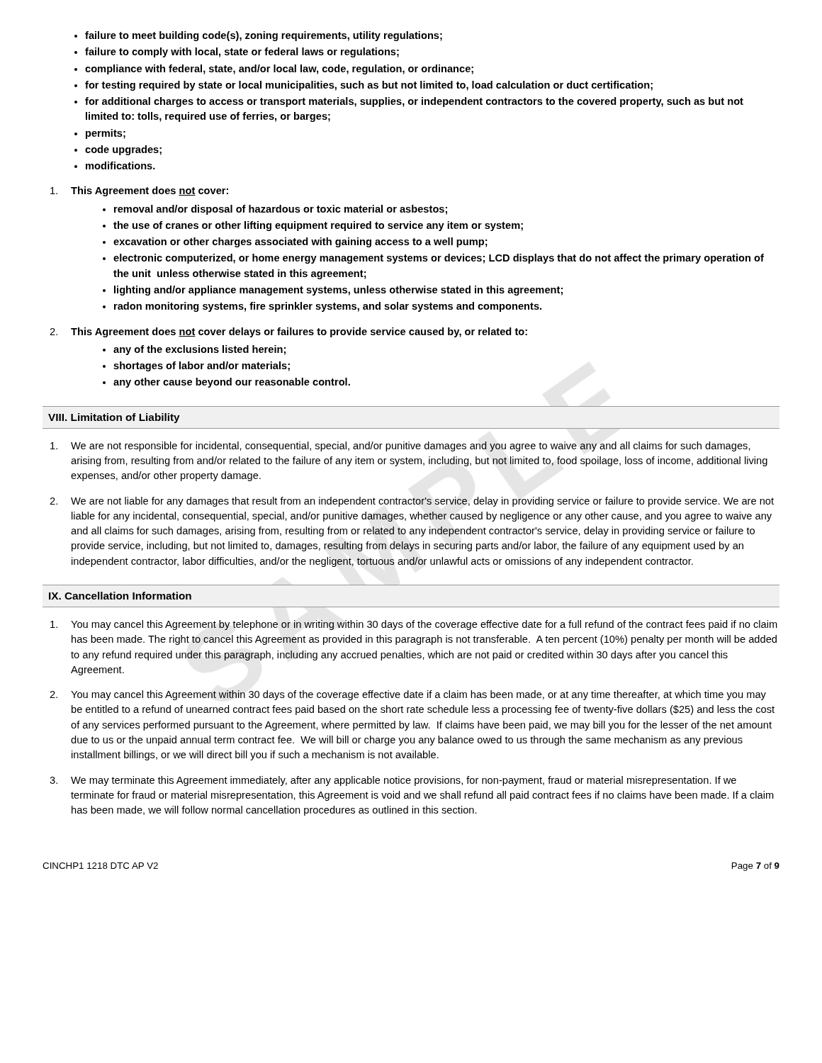SAMPLE
failure to meet building code(s), zoning requirements, utility regulations;
failure to comply with local, state or federal laws or regulations;
compliance with federal, state, and/or local law, code, regulation, or ordinance;
for testing required by state or local municipalities, such as but not limited to, load calculation or duct certification;
for additional charges to access or transport materials, supplies, or independent contractors to the covered property, such as but not limited to: tolls, required use of ferries, or barges;
permits;
code upgrades;
modifications.
This Agreement does not cover:
removal and/or disposal of hazardous or toxic material or asbestos;
the use of cranes or other lifting equipment required to service any item or system;
excavation or other charges associated with gaining access to a well pump;
electronic computerized, or home energy management systems or devices; LCD displays that do not affect the primary operation of the unit unless otherwise stated in this agreement;
lighting and/or appliance management systems, unless otherwise stated in this agreement;
radon monitoring systems, fire sprinkler systems, and solar systems and components.
This Agreement does not cover delays or failures to provide service caused by, or related to:
any of the exclusions listed herein;
shortages of labor and/or materials;
any other cause beyond our reasonable control.
VIII. Limitation of Liability
We are not responsible for incidental, consequential, special, and/or punitive damages and you agree to waive any and all claims for such damages, arising from, resulting from and/or related to the failure of any item or system, including, but not limited to, food spoilage, loss of income, additional living expenses, and/or other property damage.
We are not liable for any damages that result from an independent contractor's service, delay in providing service or failure to provide service. We are not liable for any incidental, consequential, special, and/or punitive damages, whether caused by negligence or any other cause, and you agree to waive any and all claims for such damages, arising from, resulting from or related to any independent contractor's service, delay in providing service or failure to provide service, including, but not limited to, damages, resulting from delays in securing parts and/or labor, the failure of any equipment used by an independent contractor, labor difficulties, and/or the negligent, tortuous and/or unlawful acts or omissions of any independent contractor.
IX. Cancellation Information
You may cancel this Agreement by telephone or in writing within 30 days of the coverage effective date for a full refund of the contract fees paid if no claim has been made. The right to cancel this Agreement as provided in this paragraph is not transferable. A ten percent (10%) penalty per month will be added to any refund required under this paragraph, including any accrued penalties, which are not paid or credited within 30 days after you cancel this Agreement.
You may cancel this Agreement within 30 days of the coverage effective date if a claim has been made, or at any time thereafter, at which time you may be entitled to a refund of unearned contract fees paid based on the short rate schedule less a processing fee of twenty-five dollars ($25) and less the cost of any services performed pursuant to the Agreement, where permitted by law. If claims have been paid, we may bill you for the lesser of the net amount due to us or the unpaid annual term contract fee. We will bill or charge you any balance owed to us through the same mechanism as any previous installment billings, or we will direct bill you if such a mechanism is not available.
We may terminate this Agreement immediately, after any applicable notice provisions, for non-payment, fraud or material misrepresentation. If we terminate for fraud or material misrepresentation, this Agreement is void and we shall refund all paid contract fees if no claims have been made. If a claim has been made, we will follow normal cancellation procedures as outlined in this section.
CINCHP1 1218 DTC AP V2 Page 7 of 9